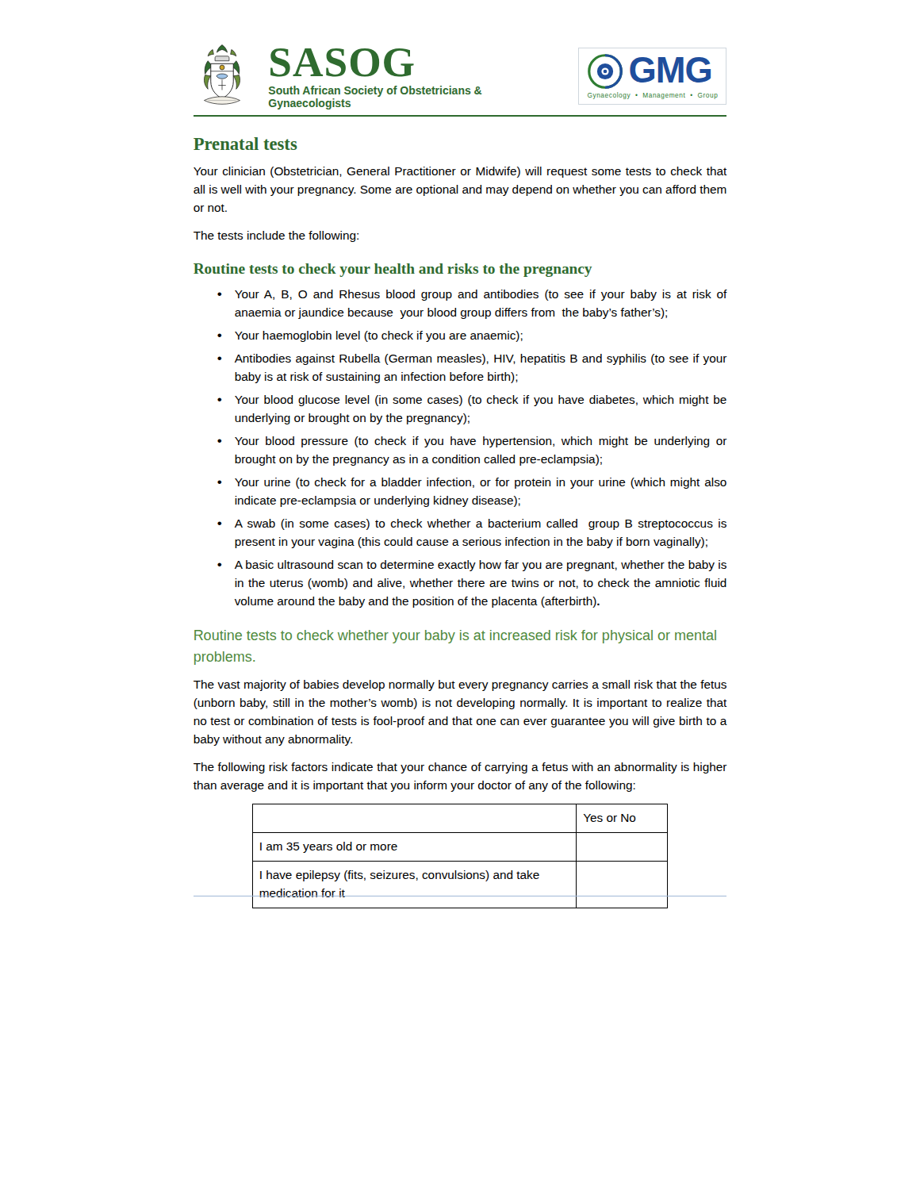SASOG
South African Society of Obstetricians &
Gynaecologists
GMG
Gynaecology • Management • Group
Prenatal tests
Your clinician (Obstetrician, General Practitioner or Midwife) will request some tests to check that all is well with your pregnancy. Some are optional and may depend on whether you can afford them or not.
The tests include the following:
Routine tests to check your health and risks to the pregnancy
Your A, B, O and Rhesus blood group and antibodies (to see if your baby is at risk of anaemia or jaundice because your blood group differs from the baby’s father’s);
Your haemoglobin level (to check if you are anaemic);
Antibodies against Rubella (German measles), HIV, hepatitis B and syphilis (to see if your baby is at risk of sustaining an infection before birth);
Your blood glucose level (in some cases) (to check if you have diabetes, which might be underlying or brought on by the pregnancy);
Your blood pressure (to check if you have hypertension, which might be underlying or brought on by the pregnancy as in a condition called pre-eclampsia);
Your urine (to check for a bladder infection, or for protein in your urine (which might also indicate pre-eclampsia or underlying kidney disease);
A swab (in some cases) to check whether a bacterium called group B streptococcus is present in your vagina (this could cause a serious infection in the baby if born vaginally);
A basic ultrasound scan to determine exactly how far you are pregnant, whether the baby is in the uterus (womb) and alive, whether there are twins or not, to check the amniotic fluid volume around the baby and the position of the placenta (afterbirth).
Routine tests to check whether your baby is at increased risk for physical or mental problems.
The vast majority of babies develop normally but every pregnancy carries a small risk that the fetus (unborn baby, still in the mother’s womb) is not developing normally. It is important to realize that no test or combination of tests is fool-proof and that one can ever guarantee you will give birth to a baby without any abnormality.
The following risk factors indicate that your chance of carrying a fetus with an abnormality is higher than average and it is important that you inform your doctor of any of the following:
| | Yes or No |
| I am 35 years old or more | |
| I have epilepsy (fits, seizures, convulsions) and take medication for it | |